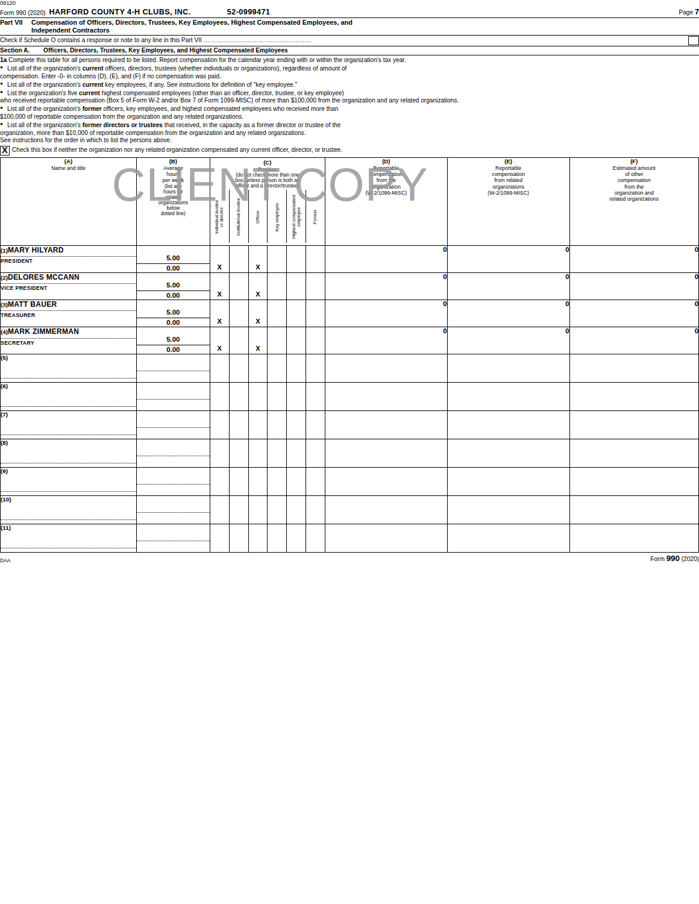08120
Form 990 (2020) HARFORD COUNTY 4-H CLUBS, INC. 52-0999471 Page 7
Part VII
Compensation of Officers, Directors, Trustees, Key Employees, Highest Compensated Employees, and Independent Contractors
Check if Schedule O contains a response or note to any line in this Part VII ...............................................
Section A.
Officers, Directors, Trustees, Key Employees, and Highest Compensated Employees
1a Complete this table for all persons required to be listed. Report compensation for the calendar year ending with or within the organization's tax year.
List all of the organization's current officers, directors, trustees (whether individuals or organizations), regardless of amount of
compensation. Enter -0- in columns (D), (E), and (F) if no compensation was paid.
List all of the organization's current key employees, if any. See instructions for definition of "key employee."
List the organization's five current highest compensated employees (other than an officer, director, trustee, or key employee)
who received reportable compensation (Box 5 of Form W-2 and/or Box 7 of Form 1099-MISC) of more than $100,000 from the organization and any related organizations.
List all of the organization's former officers, key employees, and highest compensated employees who received more than
$100,000 of reportable compensation from the organization and any related organizations.
List all of the organization's former directors or trustees that received, in the capacity as a former director or trustee of the
organization, more than $10,000 of reportable compensation from the organization and any related organizations.
See instructions for the order in which to list the persons above.
X Check this box if neither the organization nor any related organization compensated any current officer, director, or trustee.
CLIENT COPY
| (A) Name and title | (B) Average hours per week (list any hours for related organizations below dotted line) | (C) Position (do not check more than one box, unless person is both an officer and a director/trustee) / Individual trustee or director / Institutional trustee / Officer / Key employee / Highest compensated employee / Former / | (D) Reportable compensation from the organization (W-2/1099-MISC) | (E) Reportable compensation from related organizations (W-2/1099-MISC) | (F) Estimated amount of other compensation from the organization and related organizations |
| --- | --- | --- | --- | --- | --- |
| (1) MARY HILYARD PRESIDENT | 5.00 0.00 | / X / / X / / / / | 0 | 0 | 0 |
| (2) DELORES MCCANN VICE PRESIDENT | 5.00 0.00 | / X / / X / / / / | 0 | 0 | 0 |
| (3) MATT BAUER TREASURER | 5.00 0.00 | / X / / X / / / / | 0 | 0 | 0 |
| (4) MARK ZIMMERMAN SECRETARY | 5.00 0.00 | / X / / X / / / / | 0 | 0 | 0 |
| (5) | | | | | |
| (6) | | | | | |
| (7) | | | | | |
| (8) | | | | | |
| (9) | | | | | |
| (10) | | | | | |
| (11) | | | | | |
DAA
Form 990 (2020)